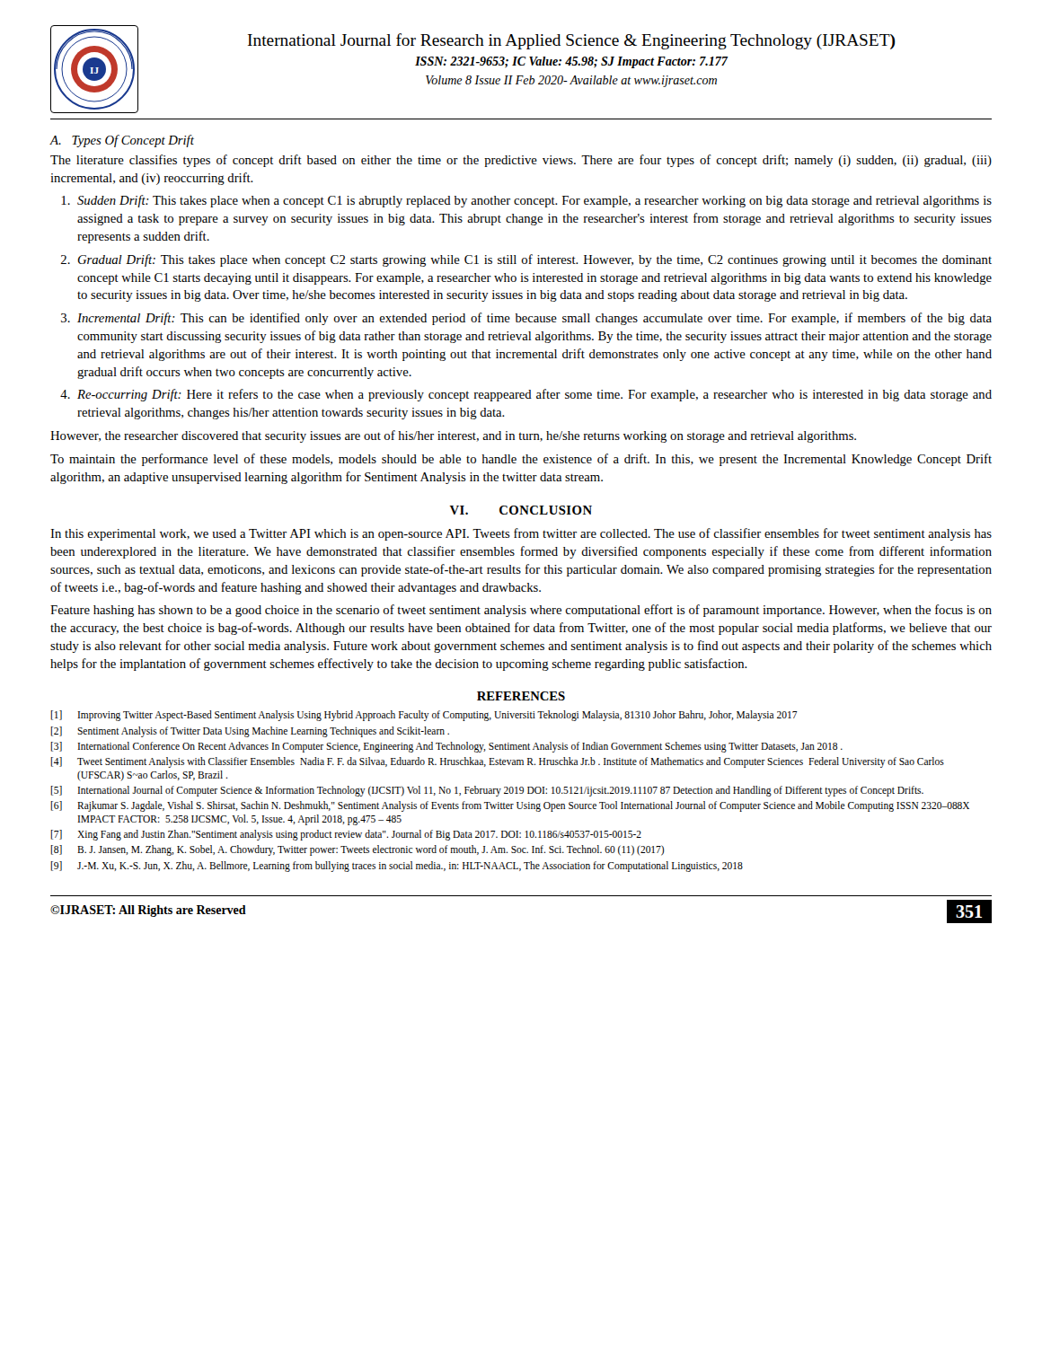IJ
International Journal for Research in Applied Science & Engineering Technology (IJRASET)
ISSN: 2321-9653; IC Value: 45.98; SJ Impact Factor: 7.177
Volume 8 Issue II Feb 2020- Available at www.ijraset.com
A. Types Of Concept Drift
The literature classifies types of concept drift based on either the time or the predictive views. There are four types of concept drift; namely (i) sudden, (ii) gradual, (iii) incremental, and (iv) reoccurring drift.
Sudden Drift: This takes place when a concept C1 is abruptly replaced by another concept. For example, a researcher working on big data storage and retrieval algorithms is assigned a task to prepare a survey on security issues in big data. This abrupt change in the researcher's interest from storage and retrieval algorithms to security issues represents a sudden drift.
Gradual Drift: This takes place when concept C2 starts growing while C1 is still of interest. However, by the time, C2 continues growing until it becomes the dominant concept while C1 starts decaying until it disappears. For example, a researcher who is interested in storage and retrieval algorithms in big data wants to extend his knowledge to security issues in big data. Over time, he/she becomes interested in security issues in big data and stops reading about data storage and retrieval in big data.
Incremental Drift: This can be identified only over an extended period of time because small changes accumulate over time. For example, if members of the big data community start discussing security issues of big data rather than storage and retrieval algorithms. By the time, the security issues attract their major attention and the storage and retrieval algorithms are out of their interest. It is worth pointing out that incremental drift demonstrates only one active concept at any time, while on the other hand gradual drift occurs when two concepts are concurrently active.
Re-occurring Drift: Here it refers to the case when a previously concept reappeared after some time. For example, a researcher who is interested in big data storage and retrieval algorithms, changes his/her attention towards security issues in big data.
However, the researcher discovered that security issues are out of his/her interest, and in turn, he/she returns working on storage and retrieval algorithms.
To maintain the performance level of these models, models should be able to handle the existence of a drift. In this, we present the Incremental Knowledge Concept Drift algorithm, an adaptive unsupervised learning algorithm for Sentiment Analysis in the twitter data stream.
VI. CONCLUSION
In this experimental work, we used a Twitter API which is an open-source API. Tweets from twitter are collected. The use of classifier ensembles for tweet sentiment analysis has been underexplored in the literature. We have demonstrated that classifier ensembles formed by diversified components especially if these come from different information sources, such as textual data, emoticons, and lexicons can provide state-of-the-art results for this particular domain. We also compared promising strategies for the representation of tweets i.e., bag-of-words and feature hashing and showed their advantages and drawbacks.
Feature hashing has shown to be a good choice in the scenario of tweet sentiment analysis where computational effort is of paramount importance. However, when the focus is on the accuracy, the best choice is bag-of-words. Although our results have been obtained for data from Twitter, one of the most popular social media platforms, we believe that our study is also relevant for other social media analysis. Future work about government schemes and sentiment analysis is to find out aspects and their polarity of the schemes which helps for the implantation of government schemes effectively to take the decision to upcoming scheme regarding public satisfaction.
REFERENCES
Improving Twitter Aspect-Based Sentiment Analysis Using Hybrid Approach Faculty of Computing, Universiti Teknologi Malaysia, 81310 Johor Bahru, Johor, Malaysia 2017
Sentiment Analysis of Twitter Data Using Machine Learning Techniques and Scikit-learn .
International Conference On Recent Advances In Computer Science, Engineering And Technology, Sentiment Analysis of Indian Government Schemes using Twitter Datasets, Jan 2018 .
Tweet Sentiment Analysis with Classifier Ensembles Nadia F. F. da Silvaa, Eduardo R. Hruschkaa, Estevam R. Hruschka Jr.b . Institute of Mathematics and Computer Sciences Federal University of Sao Carlos (UFSCAR) S~ao Carlos, SP, Brazil .
International Journal of Computer Science & Information Technology (IJCSIT) Vol 11, No 1, February 2019 DOI: 10.5121/ijcsit.2019.11107 87 Detection and Handling of Different types of Concept Drifts.
Rajkumar S. Jagdale, Vishal S. Shirsat, Sachin N. Deshmukh," Sentiment Analysis of Events from Twitter Using Open Source Tool International Journal of Computer Science and Mobile Computing ISSN 2320–088X IMPACT FACTOR: 5.258 IJCSMC, Vol. 5, Issue. 4, April 2018, pg.475 – 485
Xing Fang and Justin Zhan."Sentiment analysis using product review data". Journal of Big Data 2017. DOI: 10.1186/s40537-015-0015-2
B. J. Jansen, M. Zhang, K. Sobel, A. Chowdury, Twitter power: Tweets electronic word of mouth, J. Am. Soc. Inf. Sci. Technol. 60 (11) (2017)
J.-M. Xu, K.-S. Jun, X. Zhu, A. Bellmore, Learning from bullying traces in social media., in: HLT-NAACL, The Association for Computational Linguistics, 2018
©IJRASET: All Rights are Reserved 351